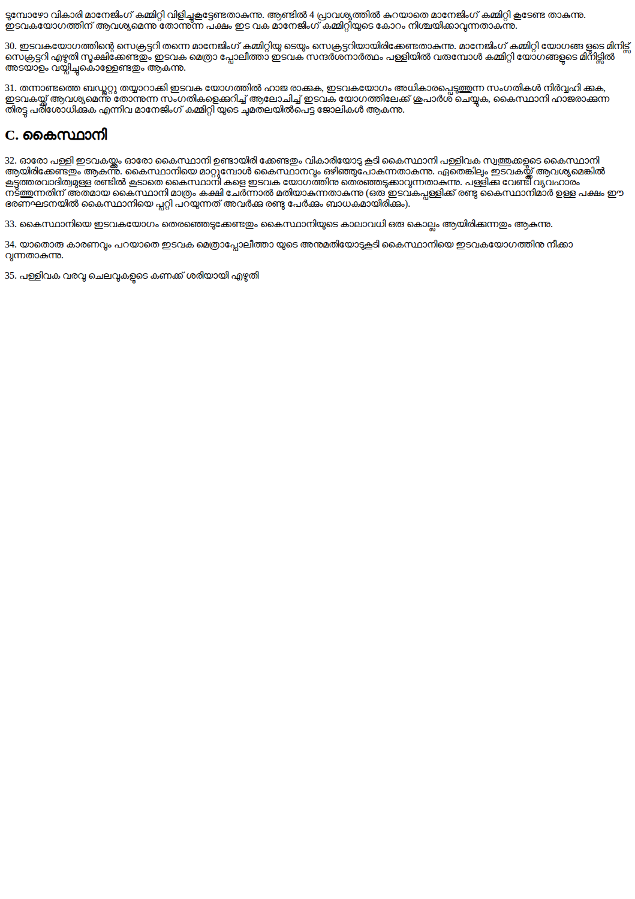ടുമ്പോഴോ വികാരി മാനേജിംഗ് കമ്മിറ്റി വിളിച്ചുകൂട്ടേണ്ടതാകുന്നു. ആണ്ടിൽ 4 പ്രാവശ്യത്തിൽ കുറയാതെ മാനേജിംഗ് കമ്മിറ്റി കൂടേണ്ട താകുന്നു. ഇടവകയോഗത്തിന് ആവശ്യമെന്നു തോന്നുന്ന പക്ഷം ഇട വക മാനേജിംഗ് കമ്മിറ്റിയുടെ കോറം നിശ്ചയിക്കാവുന്നതാകുന്നു.
30. ഇടവകയോഗത്തിന്റെ സെക്രട്ടറി തന്നെ മാനേജിംഗ് കമ്മിറ്റിയു ടെയും സെക്രട്ടറിയായിരിക്കേണ്ടതാകുന്നു. മാനേജിംഗ് കമ്മിറ്റി യോഗങ്ങ ളുടെ മിനിട്സ് സെക്രട്ടറി എഴുതി സൂക്ഷിക്കേണ്ടതും ഇടവക മെത്രാ പ്പോലീത്താ ഇടവക സന്ദർശനാർത്ഥം പള്ളിയിൽ വരുമ്പോൾ കമ്മിറ്റി യോഗങ്ങളുടെ മിനിട്സിൽ അടയാളം വയ്പിച്ചുകൊള്ളേണ്ടതും ആകുന്നു.
31. തന്നാണ്ടത്തെ ബഡ്ജറ്റു തയ്യാറാക്കി ഇടവക യോഗത്തിൽ ഹാജ രാക്കുക, ഇടവകയോഗം അധികാരപ്പെടുത്തുന്ന സംഗതികൾ നിർവ്വഹി ക്കുക, ഇടവകയ്ക്ക് ആവശ്യമെന്നു തോന്നുന്ന സംഗതികളെക്കുറിച്ച് ആലോചിച്ച് ഇടവക യോഗത്തിലേക്ക് ശുപാർശ ചെയ്യുക, കൈസ്ഥാനി ഹാജരാക്കുന്ന തിരട്ടു പരിശോധിക്കുക എന്നിവ മാനേജിംഗ് കമ്മിറ്റി യുടെ ചുമതലയിൽപെട്ട ജോലികൾ ആകുന്നു.
C. കൈസ്ഥാനി
32. ഓരോ പള്ളി ഇടവകയ്ക്കും ഓരോ കൈസ്ഥാനി ഉണ്ടായിരി ക്കേണ്ടതും വികാരിയോടു കൂടി കൈസ്ഥാനി പള്ളിവക സ്വത്തുക്കളുടെ കൈസ്ഥാനി ആയിരിക്കേണ്ടതും ആകുന്നു. കൈസ്ഥാനിയെ മാറ്റുമ്പോൾ കൈസ്ഥാനവും ഒഴിഞ്ഞുപോകുന്നതാകുന്നു. ഏതെങ്കിലും ഇടവകയ്ക്ക് ആവശ്യമെങ്കിൽ കൂട്ടുത്തരവാദിത്വമുള്ള രണ്ടിൽ കൂടാതെ കൈസ്ഥാനി കളെ ഇടവക യോഗത്തിനു തെരഞ്ഞടുക്കാവുന്നതാകുന്നു. പള്ളിക്കു വേണ്ടി വ്യവഹാരം നടത്തുന്നതിന് അതമായ കൈസ്ഥാനി മാത്രം കക്ഷി ചേർന്നാൽ മതിയാകുന്നതാകുന്നു (ഒരു ഇടവകപ്പള്ളിക്ക് രണ്ടു കൈസ്ഥാനിമാർ ഉള്ള പക്ഷം ഈ ഭരണഘടനയിൽ കൈസ്ഥാനിയെ പ്പറ്റി പറയുന്നത് അവർക്കു രണ്ടു പേർക്കും ബാധകമായിരിക്കും).
33. കൈസ്ഥാനിയെ ഇടവകയോഗം തെരഞ്ഞെടുക്കേണ്ടതും കൈസ്ഥാനിയുടെ കാലാവധി ഒരു കൊല്ലം ആയിരിക്കുന്നതും ആകുന്നു.
34. യാതൊരു കാരണവും പറയാതെ ഇടവക മെത്രാപ്പോലീത്താ യുടെ അനുമതിയോടുകൂടി കൈസ്ഥാനിയെ ഇടവകയോഗത്തിനു നീക്കാ വുന്നതാകുന്നു.
35. പള്ളിവക വരവു ചെലവുകളുടെ കണക്ക് ശരിയായി എഴുതി